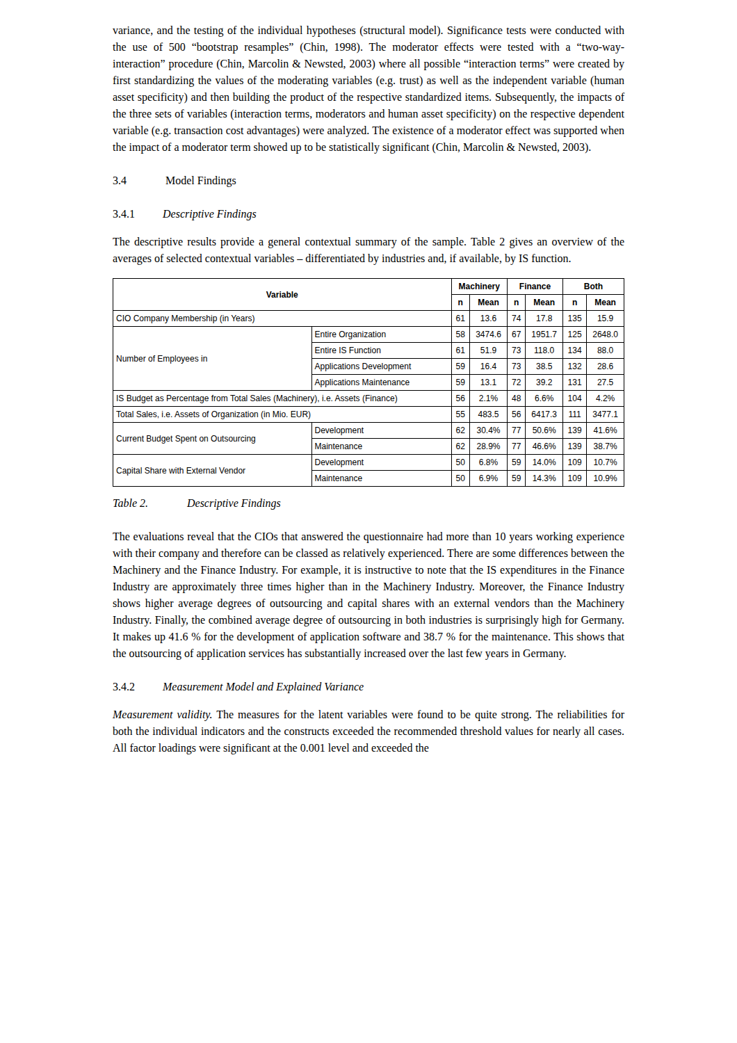variance, and the testing of the individual hypotheses (structural model). Significance tests were conducted with the use of 500 “bootstrap resamples” (Chin, 1998). The moderator effects were tested with a “two-way-interaction” procedure (Chin, Marcolin & Newsted, 2003) where all possible “interaction terms” were created by first standardizing the values of the moderating variables (e.g. trust) as well as the independent variable (human asset specificity) and then building the product of the respective standardized items. Subsequently, the impacts of the three sets of variables (interaction terms, moderators and human asset specificity) on the respective dependent variable (e.g. transaction cost advantages) were analyzed. The existence of a moderator effect was supported when the impact of a moderator term showed up to be statistically significant (Chin, Marcolin & Newsted, 2003).
3.4 Model Findings
3.4.1 Descriptive Findings
The descriptive results provide a general contextual summary of the sample. Table 2 gives an overview of the averages of selected contextual variables – differentiated by industries and, if available, by IS function.
| Variable | Machinery | Finance | Both |
| --- | --- | --- | --- |
| n | Mean | n | Mean | n | Mean |
| CIO Company Membership (in Years) | 61 | 13.6 | 74 | 17.8 | 135 | 15.9 |
| Number of Employees in | Entire Organization | 58 | 3474.6 | 67 | 1951.7 | 125 | 2648.0 |
| Entire IS Function | 61 | 51.9 | 73 | 118.0 | 134 | 88.0 |
| Applications Development | 59 | 16.4 | 73 | 38.5 | 132 | 28.6 |
| Applications Maintenance | 59 | 13.1 | 72 | 39.2 | 131 | 27.5 |
| IS Budget as Percentage from Total Sales (Machinery), i.e. Assets (Finance) | 56 | 2.1% | 48 | 6.6% | 104 | 4.2% |
| Total Sales, i.e. Assets of Organization (in Mio. EUR) | 55 | 483.5 | 56 | 6417.3 | 111 | 3477.1 |
| Current Budget Spent on Outsourcing | Development | 62 | 30.4% | 77 | 50.6% | 139 | 41.6% |
| Maintenance | 62 | 28.9% | 77 | 46.6% | 139 | 38.7% |
| Capital Share with External Vendor | Development | 50 | 6.8% | 59 | 14.0% | 109 | 10.7% |
| Maintenance | 50 | 6.9% | 59 | 14.3% | 109 | 10.9% |
Table 2. Descriptive Findings
The evaluations reveal that the CIOs that answered the questionnaire had more than 10 years working experience with their company and therefore can be classed as relatively experienced. There are some differences between the Machinery and the Finance Industry. For example, it is instructive to note that the IS expenditures in the Finance Industry are approximately three times higher than in the Machinery Industry. Moreover, the Finance Industry shows higher average degrees of outsourcing and capital shares with an external vendors than the Machinery Industry. Finally, the combined average degree of outsourcing in both industries is surprisingly high for Germany. It makes up 41.6 % for the development of application software and 38.7 % for the maintenance. This shows that the outsourcing of application services has substantially increased over the last few years in Germany.
3.4.2 Measurement Model and Explained Variance
Measurement validity. The measures for the latent variables were found to be quite strong. The reliabilities for both the individual indicators and the constructs exceeded the recommended threshold values for nearly all cases. All factor loadings were significant at the 0.001 level and exceeded the